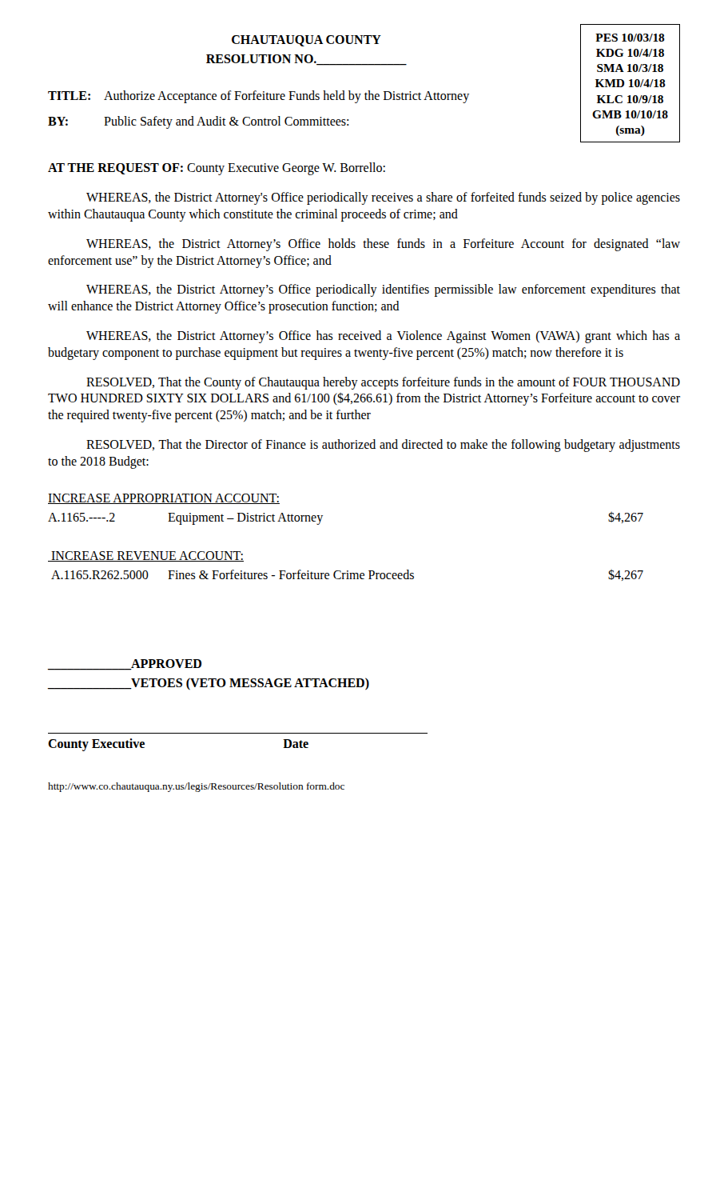PES 10/03/18
KDG 10/4/18
SMA 10/3/18
KMD 10/4/18
KLC 10/9/18
GMB 10/10/18
(sma)
CHAUTAUQUA COUNTY
RESOLUTION NO.______________
| TITLE: | Authorize Acceptance of Forfeiture Funds held by the District Attorney |
| BY: | Public Safety and Audit & Control Committees: |
AT THE REQUEST OF: County Executive George W. Borrello:
WHEREAS, the District Attorney's Office periodically receives a share of forfeited funds seized by police agencies within Chautauqua County which constitute the criminal proceeds of crime; and
WHEREAS, the District Attorney’s Office holds these funds in a Forfeiture Account for designated “law enforcement use” by the District Attorney’s Office; and
WHEREAS, the District Attorney’s Office periodically identifies permissible law enforcement expenditures that will enhance the District Attorney Office’s prosecution function; and
WHEREAS, the District Attorney’s Office has received a Violence Against Women (VAWA) grant which has a budgetary component to purchase equipment but requires a twenty-five percent (25%) match; now therefore it is
RESOLVED, That the County of Chautauqua hereby accepts forfeiture funds in the amount of FOUR THOUSAND TWO HUNDRED SIXTY SIX DOLLARS and 61/100 ($4,266.61) from the District Attorney’s Forfeiture account to cover the required twenty-five percent (25%) match; and be it further
RESOLVED, That the Director of Finance is authorized and directed to make the following budgetary adjustments to the 2018 Budget:
INCREASE APPROPRIATION ACCOUNT:
| A.1165.----.2 | Equipment – District Attorney | $4,267 |
INCREASE REVENUE ACCOUNT:
| A.1165.R262.5000 | Fines & Forfeitures - Forfeiture Crime Proceeds | $4,267 |
_____________APPROVED
_____________VETOES (VETO MESSAGE ATTACHED)
County Executive
Date
http://www.co.chautauqua.ny.us/legis/Resources/Resolution form.doc